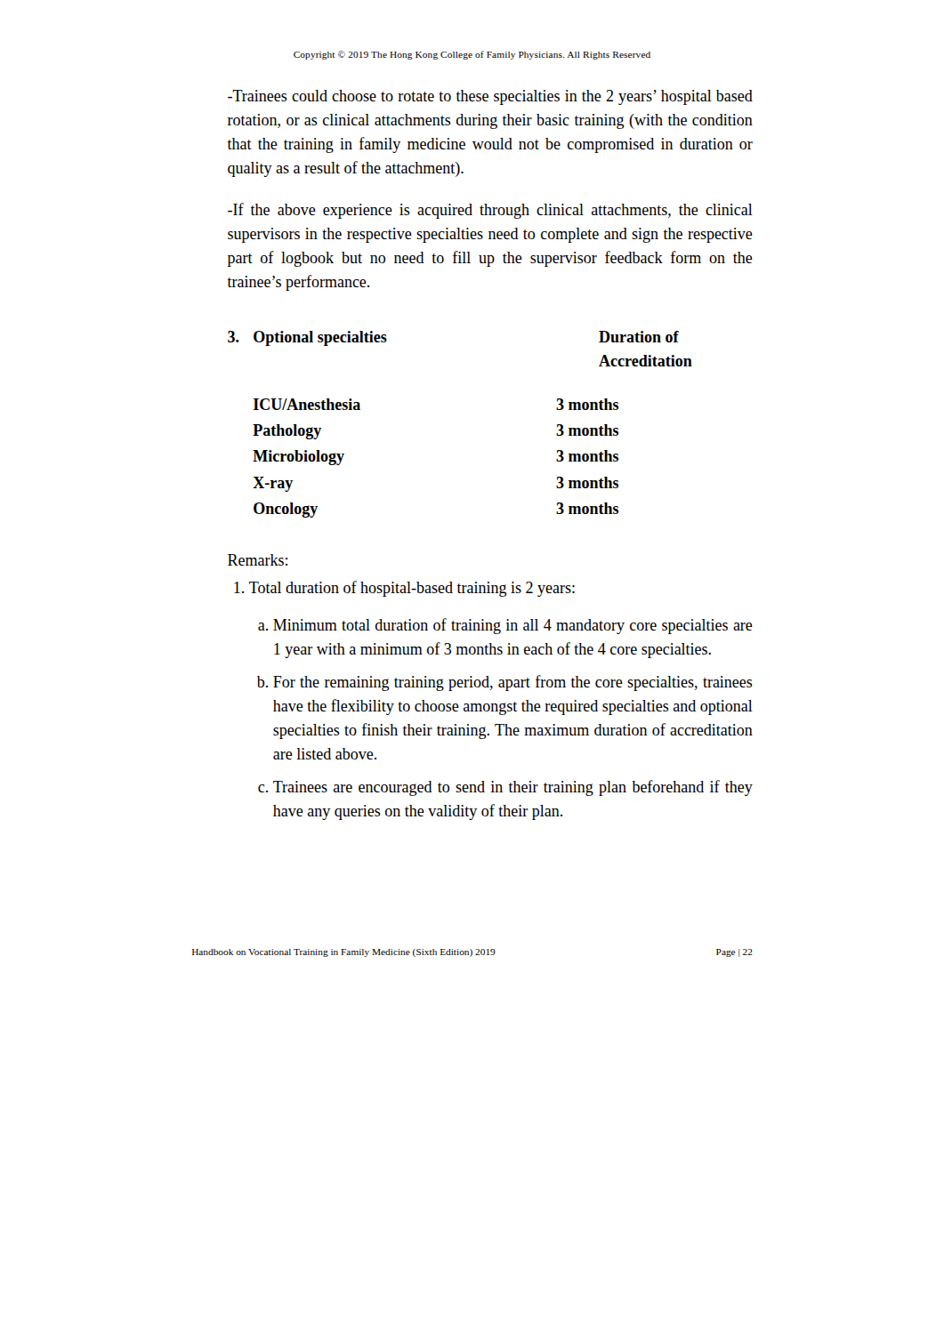Copyright © 2019 The Hong Kong College of Family Physicians. All Rights Reserved
-Trainees could choose to rotate to these specialties in the 2 years’ hospital based rotation, or as clinical attachments during their basic training (with the condition that the training in family medicine would not be compromised in duration or quality as a result of the attachment).
-If the above experience is acquired through clinical attachments, the clinical supervisors in the respective specialties need to complete and sign the respective part of logbook but no need to fill up the supervisor feedback form on the trainee’s performance.
3. Optional specialties Duration of Accreditation
| ICU/Anesthesia | 3 months |
| Pathology | 3 months |
| Microbiology | 3 months |
| X-ray | 3 months |
| Oncology | 3 months |
Remarks:
Total duration of hospital-based training is 2 years:
Minimum total duration of training in all 4 mandatory core specialties are 1 year with a minimum of 3 months in each of the 4 core specialties.
For the remaining training period, apart from the core specialties, trainees have the flexibility to choose amongst the required specialties and optional specialties to finish their training. The maximum duration of accreditation are listed above.
Trainees are encouraged to send in their training plan beforehand if they have any queries on the validity of their plan.
Handbook on Vocational Training in Family Medicine (Sixth Edition) 2019 Page | 22